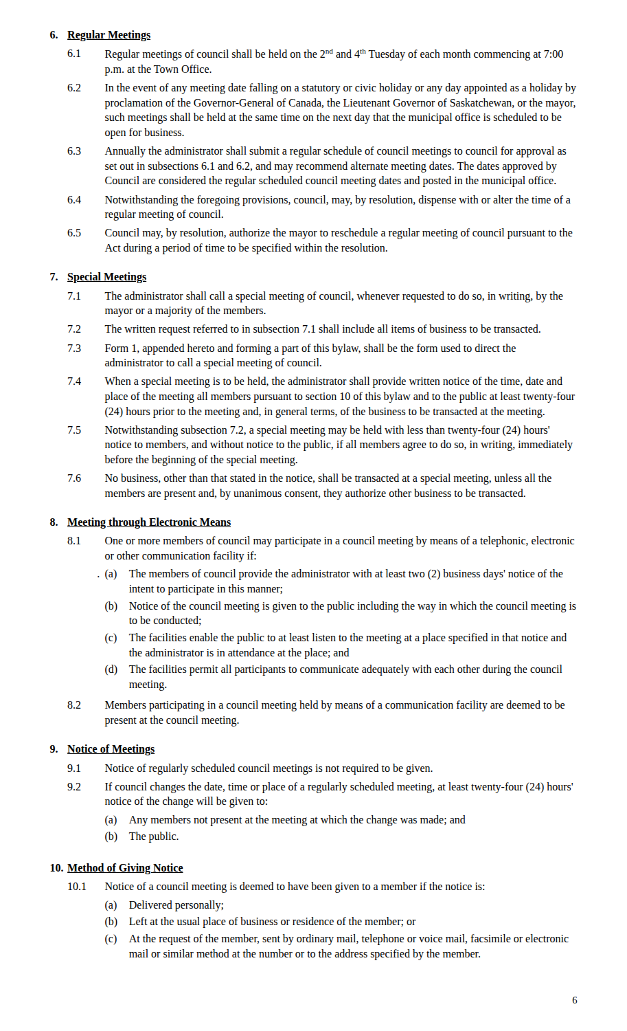6. Regular Meetings
6.1
Regular meetings of council shall be held on the 2nd and 4th Tuesday of each month commencing at 7:00 p.m. at the Town Office.
6.2
In the event of any meeting date falling on a statutory or civic holiday or any day appointed as a holiday by proclamation of the Governor-General of Canada, the Lieutenant Governor of Saskatchewan, or the mayor, such meetings shall be held at the same time on the next day that the municipal office is scheduled to be open for business.
6.3
Annually the administrator shall submit a regular schedule of council meetings to council for approval as set out in subsections 6.1 and 6.2, and may recommend alternate meeting dates. The dates approved by Council are considered the regular scheduled council meeting dates and posted in the municipal office.
6.4
Notwithstanding the foregoing provisions, council, may, by resolution, dispense with or alter the time of a regular meeting of council.
6.5
Council may, by resolution, authorize the mayor to reschedule a regular meeting of council pursuant to the Act during a period of time to be specified within the resolution.
7. Special Meetings
7.1
The administrator shall call a special meeting of council, whenever requested to do so, in writing, by the mayor or a majority of the members.
7.2
The written request referred to in subsection 7.1 shall include all items of business to be transacted.
7.3
Form 1, appended hereto and forming a part of this bylaw, shall be the form used to direct the administrator to call a special meeting of council.
7.4
When a special meeting is to be held, the administrator shall provide written notice of the time, date and place of the meeting all members pursuant to section 10 of this bylaw and to the public at least twenty-four (24) hours prior to the meeting and, in general terms, of the business to be transacted at the meeting.
7.5
Notwithstanding subsection 7.2, a special meeting may be held with less than twenty-four (24) hours' notice to members, and without notice to the public, if all members agree to do so, in writing, immediately before the beginning of the special meeting.
7.6
No business, other than that stated in the notice, shall be transacted at a special meeting, unless all the members are present and, by unanimous consent, they authorize other business to be transacted.
8. Meeting through Electronic Means
8.1
One or more members of council may participate in a council meeting by means of a telephonic, electronic or other communication facility if:
(a)
The members of council provide the administrator with at least two (2) business days' notice of the intent to participate in this manner;
(b)
Notice of the council meeting is given to the public including the way in which the council meeting is to be conducted;
(c)
The facilities enable the public to at least listen to the meeting at a place specified in that notice and the administrator is in attendance at the place; and
(d)
The facilities permit all participants to communicate adequately with each other during the council meeting.
8.2
Members participating in a council meeting held by means of a communication facility are deemed to be present at the council meeting.
9. Notice of Meetings
9.1
Notice of regularly scheduled council meetings is not required to be given.
9.2
If council changes the date, time or place of a regularly scheduled meeting, at least twenty-four (24) hours' notice of the change will be given to:
(a)
Any members not present at the meeting at which the change was made; and
(b)
The public.
10. Method of Giving Notice
10.1
Notice of a council meeting is deemed to have been given to a member if the notice is:
(a)
Delivered personally;
(b)
Left at the usual place of business or residence of the member; or
(c)
At the request of the member, sent by ordinary mail, telephone or voice mail, facsimile or electronic mail or similar method at the number or to the address specified by the member.
6